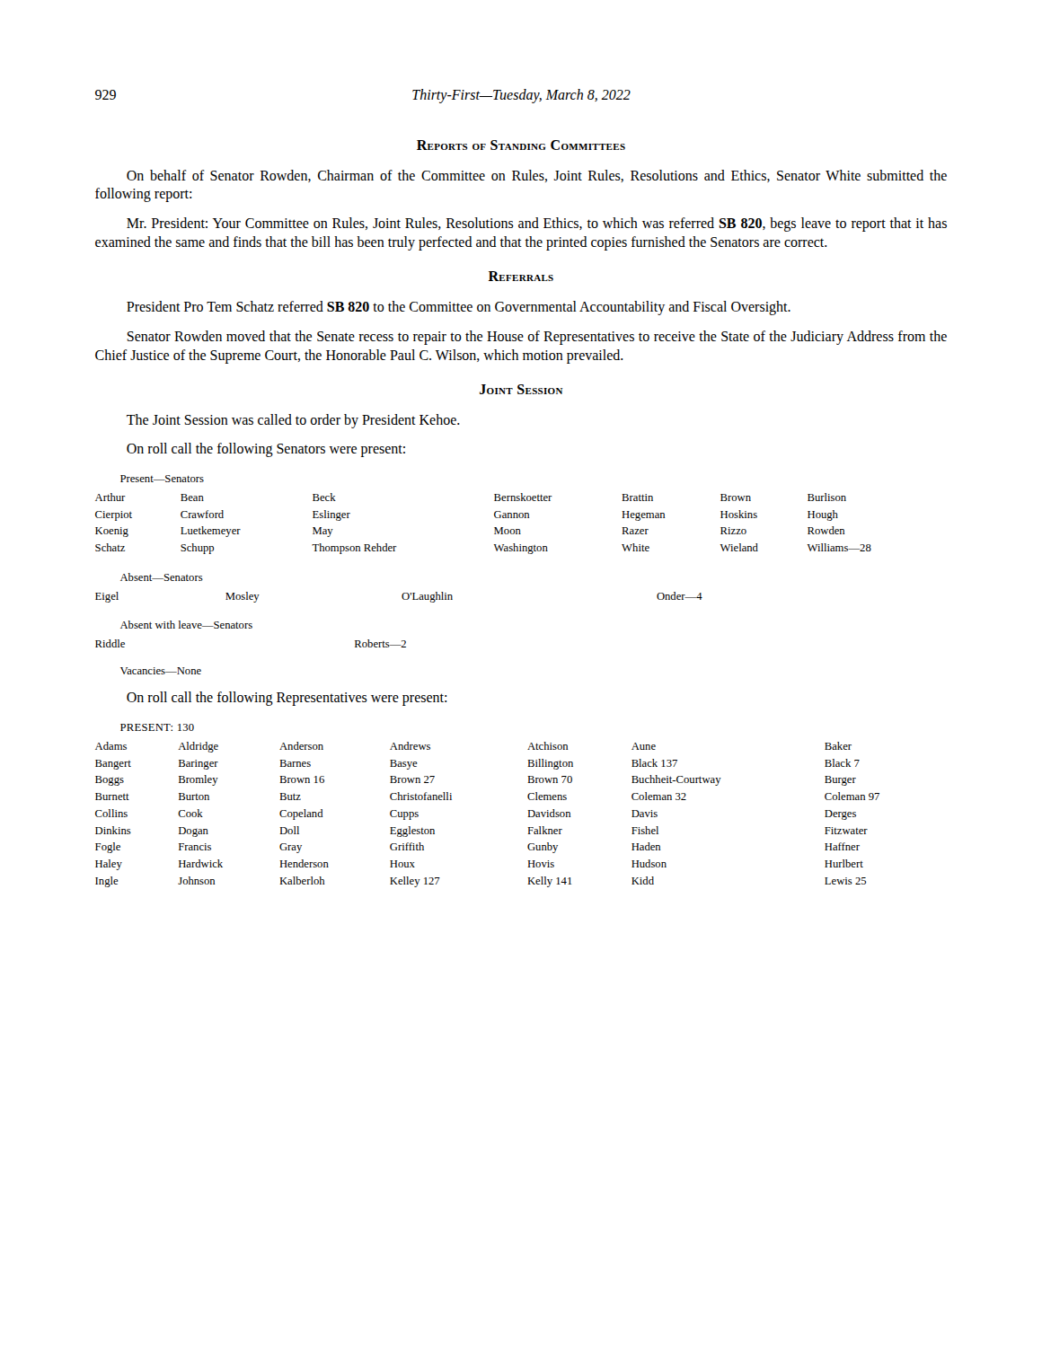929
Thirty-First—Tuesday, March 8, 2022
Reports of Standing Committees
On behalf of Senator Rowden, Chairman of the Committee on Rules, Joint Rules, Resolutions and Ethics, Senator White submitted the following report:
Mr. President: Your Committee on Rules, Joint Rules, Resolutions and Ethics, to which was referred SB 820, begs leave to report that it has examined the same and finds that the bill has been truly perfected and that the printed copies furnished the Senators are correct.
Referrals
President Pro Tem Schatz referred SB 820 to the Committee on Governmental Accountability and Fiscal Oversight.
Senator Rowden moved that the Senate recess to repair to the House of Representatives to receive the State of the Judiciary Address from the Chief Justice of the Supreme Court, the Honorable Paul C. Wilson, which motion prevailed.
Joint Session
The Joint Session was called to order by President Kehoe.
On roll call the following Senators were present:
Present—Senators
| Arthur | Bean | Beck | Bernskoetter | Brattin | Brown | Burlison |
| Cierpiot | Crawford | Eslinger | Gannon | Hegeman | Hoskins | Hough |
| Koenig | Luetkemeyer | May | Moon | Razer | Rizzo | Rowden |
| Schatz | Schupp | Thompson Rehder | Washington | White | Wieland | Williams—28 |
Absent—Senators
| Eigel | Mosley | O'Laughlin | Onder—4 | | | |
Absent with leave—Senators
| Riddle | Roberts—2 | | | | | |
Vacancies—None
On roll call the following Representatives were present:
PRESENT: 130
| Adams | Aldridge | Anderson | Andrews | Atchison | Aune | Baker |
| Bangert | Baringer | Barnes | Basye | Billington | Black 137 | Black 7 |
| Boggs | Bromley | Brown 16 | Brown 27 | Brown 70 | Buchheit-Courtway | Burger |
| Burnett | Burton | Butz | Christofanelli | Clemens | Coleman 32 | Coleman 97 |
| Collins | Cook | Copeland | Cupps | Davidson | Davis | Derges |
| Dinkins | Dogan | Doll | Eggleston | Falkner | Fishel | Fitzwater |
| Fogle | Francis | Gray | Griffith | Gunby | Haden | Haffner |
| Haley | Hardwick | Henderson | Houx | Hovis | Hudson | Hurlbert |
| Ingle | Johnson | Kalberloh | Kelley 127 | Kelly 141 | Kidd | Lewis 25 |